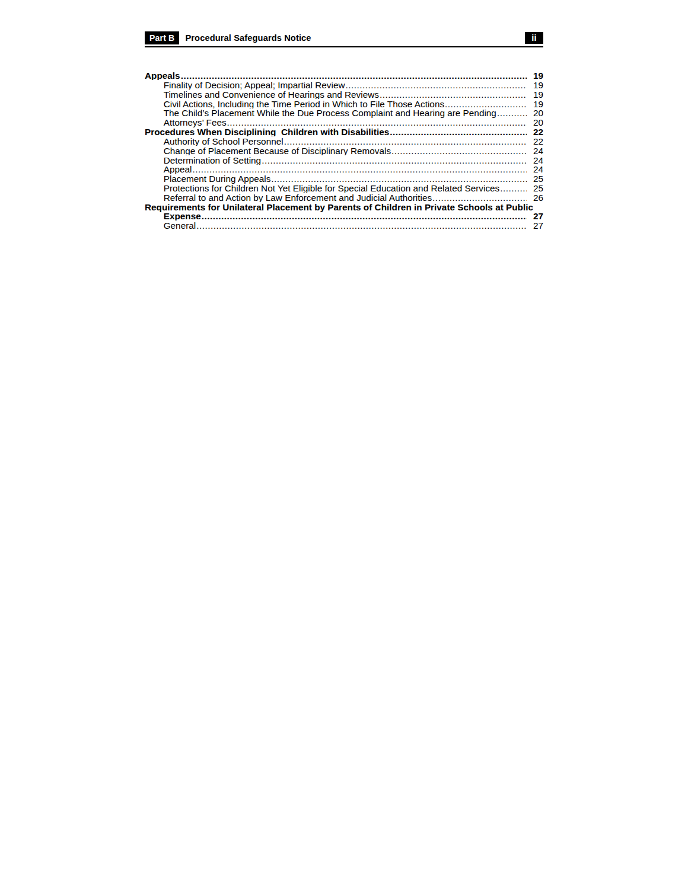Part B Procedural Safeguards Notice
ii
Appeals .................................................................................................................................. 19
Finality of Decision; Appeal; Impartial Review ................................................................................. 19
Timelines and Convenience of Hearings and Reviews .................................................................... 19
Civil Actions, Including the Time Period in Which to File Those Actions ......................................... 19
The Child’s Placement While the Due Process Complaint and Hearing are Pending ...................... 20
Attorneys’ Fees ................................................................................................................................. 20
Procedures When Disciplining Children with Disabilities ............................................................. 22
Authority of School Personnel ....................................................................................................... 22
Change of Placement Because of Disciplinary Removals ............................................................. 24
Determination of Setting .............................................................................................................. 24
Appeal ............................................................................................................................................. 24
Placement During Appeals ............................................................................................................. 25
Protections for Children Not Yet Eligible for Special Education and Related Services ..................... 25
Referral to and Action by Law Enforcement and Judicial Authorities .............................................. 26
Requirements for Unilateral Placement by Parents of Children in Private Schools at Public
Expense ............................................................................................................................................. 27
General ........................................................................................................................................... 27